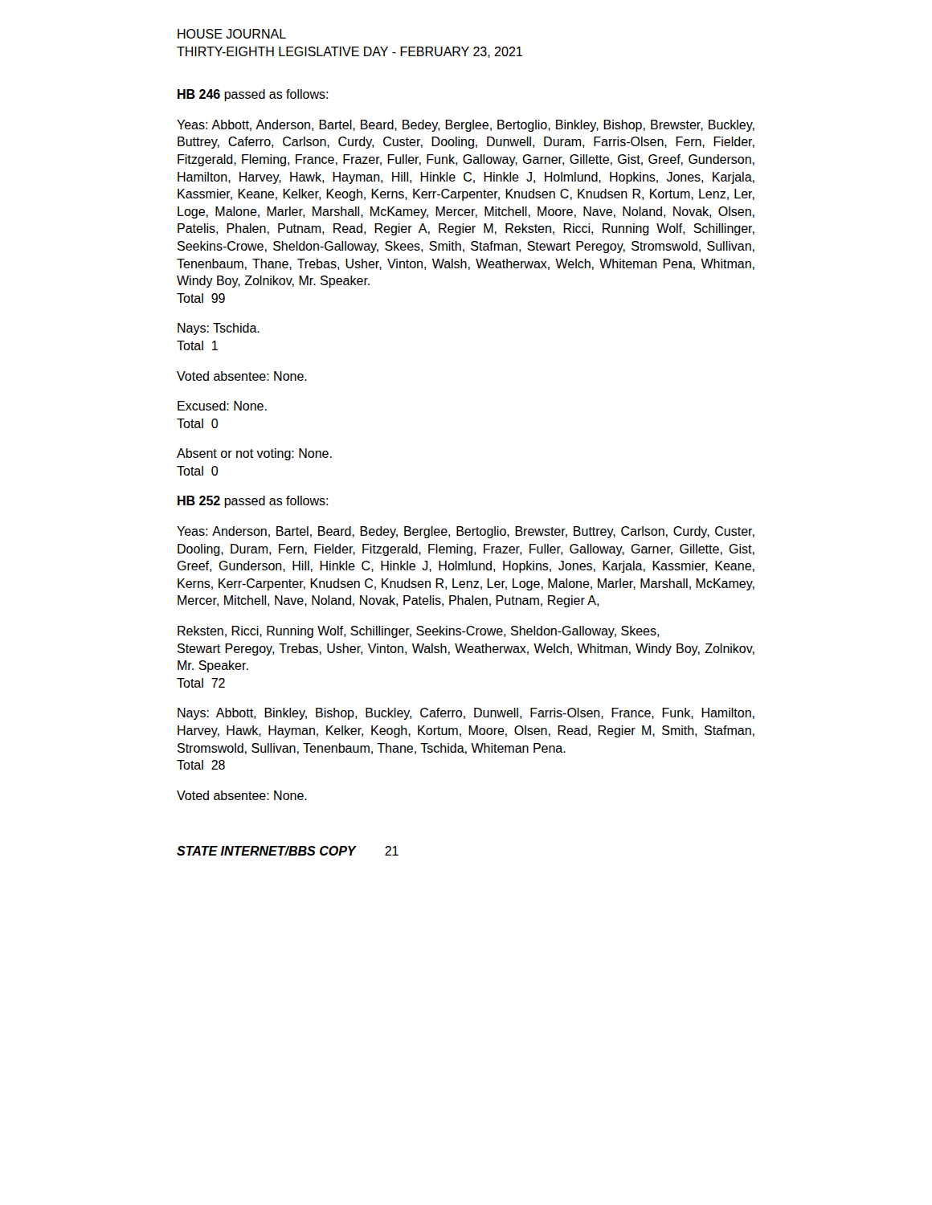HOUSE JOURNAL
THIRTY-EIGHTH LEGISLATIVE DAY - FEBRUARY 23, 2021
HB 246 passed as follows:
Yeas: Abbott, Anderson, Bartel, Beard, Bedey, Berglee, Bertoglio, Binkley, Bishop, Brewster, Buckley, Buttrey, Caferro, Carlson, Curdy, Custer, Dooling, Dunwell, Duram, Farris-Olsen, Fern, Fielder, Fitzgerald, Fleming, France, Frazer, Fuller, Funk, Galloway, Garner, Gillette, Gist, Greef, Gunderson, Hamilton, Harvey, Hawk, Hayman, Hill, Hinkle C, Hinkle J, Holmlund, Hopkins, Jones, Karjala, Kassmier, Keane, Kelker, Keogh, Kerns, Kerr-Carpenter, Knudsen C, Knudsen R, Kortum, Lenz, Ler, Loge, Malone, Marler, Marshall, McKamey, Mercer, Mitchell, Moore, Nave, Noland, Novak, Olsen, Patelis, Phalen, Putnam, Read, Regier A, Regier M, Reksten, Ricci, Running Wolf, Schillinger, Seekins-Crowe, Sheldon-Galloway, Skees, Smith, Stafman, Stewart Peregoy, Stromswold, Sullivan, Tenenbaum, Thane, Trebas, Usher, Vinton, Walsh, Weatherwax, Welch, Whiteman Pena, Whitman, Windy Boy, Zolnikov, Mr. Speaker.
Total 99
Nays: Tschida.
Total 1
Voted absentee: None.
Excused: None.
Total 0
Absent or not voting: None.
Total 0
HB 252 passed as follows:
Yeas: Anderson, Bartel, Beard, Bedey, Berglee, Bertoglio, Brewster, Buttrey, Carlson, Curdy, Custer, Dooling, Duram, Fern, Fielder, Fitzgerald, Fleming, Frazer, Fuller, Galloway, Garner, Gillette, Gist, Greef, Gunderson, Hill, Hinkle C, Hinkle J, Holmlund, Hopkins, Jones, Karjala, Kassmier, Keane, Kerns, Kerr-Carpenter, Knudsen C, Knudsen R, Lenz, Ler, Loge, Malone, Marler, Marshall, McKamey, Mercer, Mitchell, Nave, Noland, Novak, Patelis, Phalen, Putnam, Regier A,
Reksten, Ricci, Running Wolf, Schillinger, Seekins-Crowe, Sheldon-Galloway, Skees,
Stewart Peregoy, Trebas, Usher, Vinton, Walsh, Weatherwax, Welch, Whitman, Windy Boy, Zolnikov, Mr. Speaker.
Total 72
Nays: Abbott, Binkley, Bishop, Buckley, Caferro, Dunwell, Farris-Olsen, France, Funk, Hamilton, Harvey, Hawk, Hayman, Kelker, Keogh, Kortum, Moore, Olsen, Read, Regier M, Smith, Stafman, Stromswold, Sullivan, Tenenbaum, Thane, Tschida, Whiteman Pena.
Total 28
Voted absentee: None.
STATE INTERNET/BBS COPY 21